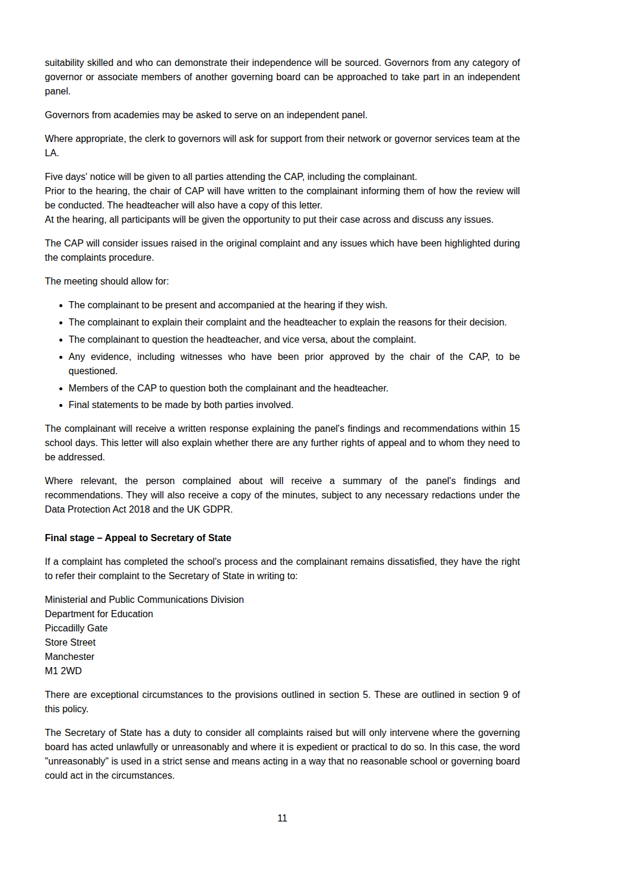suitability skilled and who can demonstrate their independence will be sourced. Governors from any category of governor or associate members of another governing board can be approached to take part in an independent panel.
Governors from academies may be asked to serve on an independent panel.
Where appropriate, the clerk to governors will ask for support from their network or governor services team at the LA.
Five days' notice will be given to all parties attending the CAP, including the complainant.
Prior to the hearing, the chair of CAP will have written to the complainant informing them of how the review will be conducted. The headteacher will also have a copy of this letter.
At the hearing, all participants will be given the opportunity to put their case across and discuss any issues.
The CAP will consider issues raised in the original complaint and any issues which have been highlighted during the complaints procedure.
The meeting should allow for:
The complainant to be present and accompanied at the hearing if they wish.
The complainant to explain their complaint and the headteacher to explain the reasons for their decision.
The complainant to question the headteacher, and vice versa, about the complaint.
Any evidence, including witnesses who have been prior approved by the chair of the CAP, to be questioned.
Members of the CAP to question both the complainant and the headteacher.
Final statements to be made by both parties involved.
The complainant will receive a written response explaining the panel's findings and recommendations within 15 school days. This letter will also explain whether there are any further rights of appeal and to whom they need to be addressed.
Where relevant, the person complained about will receive a summary of the panel's findings and recommendations. They will also receive a copy of the minutes, subject to any necessary redactions under the Data Protection Act 2018 and the UK GDPR.
Final stage – Appeal to Secretary of State
If a complaint has completed the school's process and the complainant remains dissatisfied, they have the right to refer their complaint to the Secretary of State in writing to:
Ministerial and Public Communications Division
Department for Education
Piccadilly Gate
Store Street
Manchester
M1 2WD
There are exceptional circumstances to the provisions outlined in section 5. These are outlined in section 9 of this policy.
The Secretary of State has a duty to consider all complaints raised but will only intervene where the governing board has acted unlawfully or unreasonably and where it is expedient or practical to do so. In this case, the word "unreasonably" is used in a strict sense and means acting in a way that no reasonable school or governing board could act in the circumstances.
11